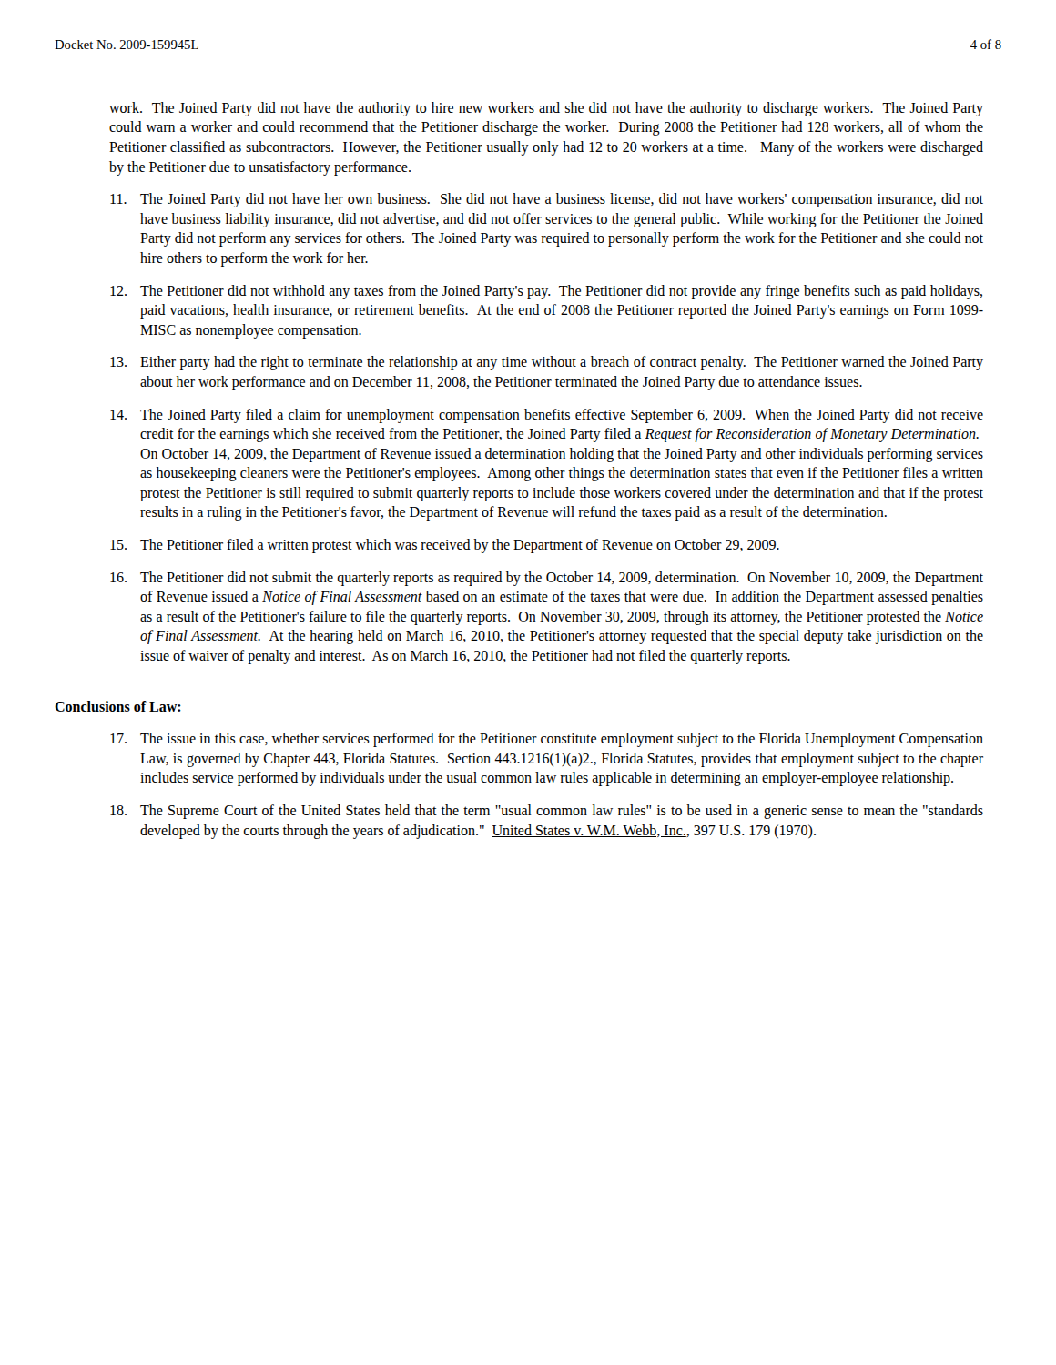Docket No. 2009-159945L 4 of 8
work. The Joined Party did not have the authority to hire new workers and she did not have the authority to discharge workers. The Joined Party could warn a worker and could recommend that the Petitioner discharge the worker. During 2008 the Petitioner had 128 workers, all of whom the Petitioner classified as subcontractors. However, the Petitioner usually only had 12 to 20 workers at a time. Many of the workers were discharged by the Petitioner due to unsatisfactory performance.
The Joined Party did not have her own business. She did not have a business license, did not have workers' compensation insurance, did not have business liability insurance, did not advertise, and did not offer services to the general public. While working for the Petitioner the Joined Party did not perform any services for others. The Joined Party was required to personally perform the work for the Petitioner and she could not hire others to perform the work for her.
The Petitioner did not withhold any taxes from the Joined Party's pay. The Petitioner did not provide any fringe benefits such as paid holidays, paid vacations, health insurance, or retirement benefits. At the end of 2008 the Petitioner reported the Joined Party's earnings on Form 1099-MISC as nonemployee compensation.
Either party had the right to terminate the relationship at any time without a breach of contract penalty. The Petitioner warned the Joined Party about her work performance and on December 11, 2008, the Petitioner terminated the Joined Party due to attendance issues.
The Joined Party filed a claim for unemployment compensation benefits effective September 6, 2009. When the Joined Party did not receive credit for the earnings which she received from the Petitioner, the Joined Party filed a Request for Reconsideration of Monetary Determination. On October 14, 2009, the Department of Revenue issued a determination holding that the Joined Party and other individuals performing services as housekeeping cleaners were the Petitioner's employees. Among other things the determination states that even if the Petitioner files a written protest the Petitioner is still required to submit quarterly reports to include those workers covered under the determination and that if the protest results in a ruling in the Petitioner's favor, the Department of Revenue will refund the taxes paid as a result of the determination.
The Petitioner filed a written protest which was received by the Department of Revenue on October 29, 2009.
The Petitioner did not submit the quarterly reports as required by the October 14, 2009, determination. On November 10, 2009, the Department of Revenue issued a Notice of Final Assessment based on an estimate of the taxes that were due. In addition the Department assessed penalties as a result of the Petitioner's failure to file the quarterly reports. On November 30, 2009, through its attorney, the Petitioner protested the Notice of Final Assessment. At the hearing held on March 16, 2010, the Petitioner's attorney requested that the special deputy take jurisdiction on the issue of waiver of penalty and interest. As on March 16, 2010, the Petitioner had not filed the quarterly reports.
Conclusions of Law:
The issue in this case, whether services performed for the Petitioner constitute employment subject to the Florida Unemployment Compensation Law, is governed by Chapter 443, Florida Statutes. Section 443.1216(1)(a)2., Florida Statutes, provides that employment subject to the chapter includes service performed by individuals under the usual common law rules applicable in determining an employer-employee relationship.
The Supreme Court of the United States held that the term "usual common law rules" is to be used in a generic sense to mean the "standards developed by the courts through the years of adjudication." United States v. W.M. Webb, Inc., 397 U.S. 179 (1970).